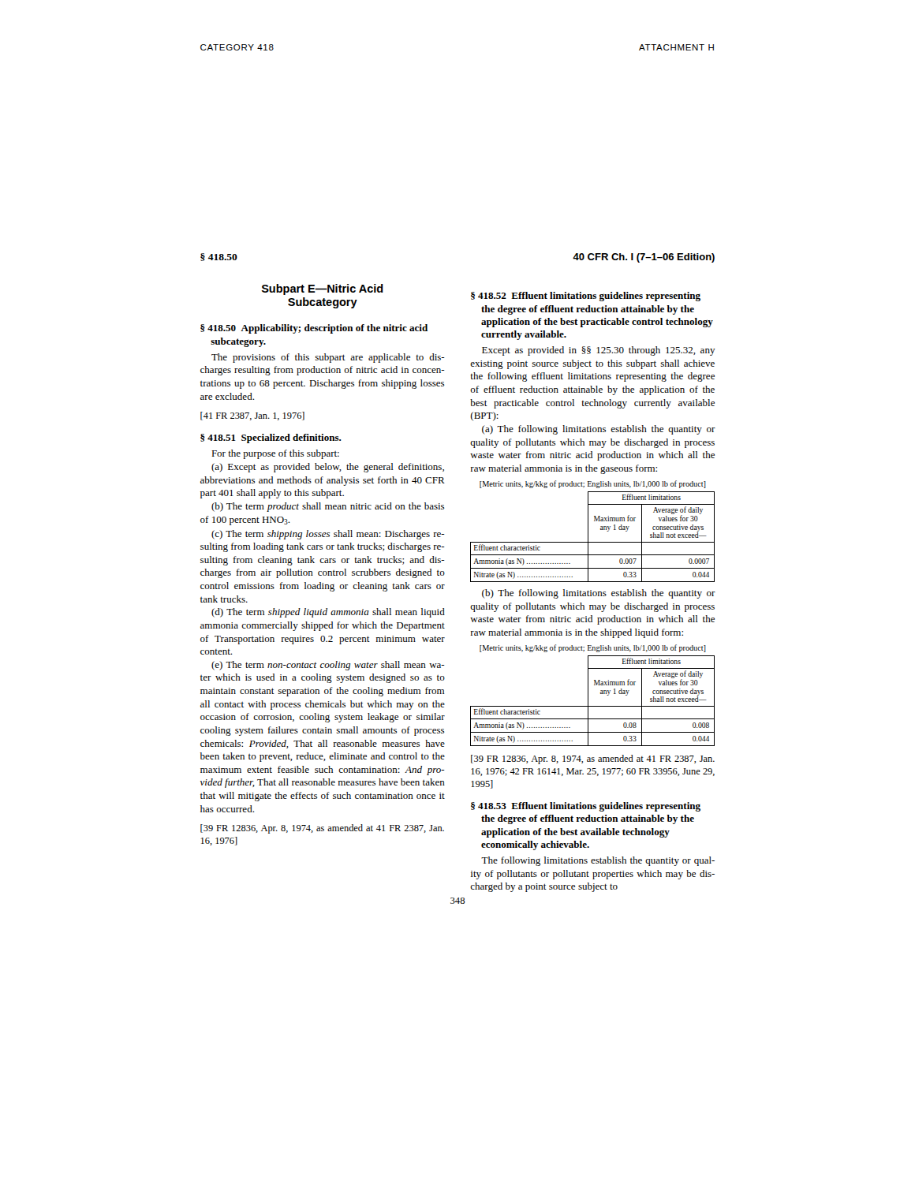CATEGORY 418
ATTACHMENT H
§ 418.50
40 CFR Ch. I (7–1–06 Edition)
Subpart E—Nitric Acid
Subcategory
§ 418.50 Applicability; description of the nitric acid subcategory.
The provisions of this subpart are applicable to discharges resulting from production of nitric acid in concentrations up to 68 percent. Discharges from shipping losses are excluded.
[41 FR 2387, Jan. 1, 1976]
§ 418.51 Specialized definitions.
For the purpose of this subpart:
(a) Except as provided below, the general definitions, abbreviations and methods of analysis set forth in 40 CFR part 401 shall apply to this subpart.
(b) The term product shall mean nitric acid on the basis of 100 percent HNO3.
(c) The term shipping losses shall mean: Discharges resulting from loading tank cars or tank trucks; discharges resulting from cleaning tank cars or tank trucks; and discharges from air pollution control scrubbers designed to control emissions from loading or cleaning tank cars or tank trucks.
(d) The term shipped liquid ammonia shall mean liquid ammonia commercially shipped for which the Department of Transportation requires 0.2 percent minimum water content.
(e) The term non-contact cooling water shall mean water which is used in a cooling system designed so as to maintain constant separation of the cooling medium from all contact with process chemicals but which may on the occasion of corrosion, cooling system leakage or similar cooling system failures contain small amounts of process chemicals: Provided, That all reasonable measures have been taken to prevent, reduce, eliminate and control to the maximum extent feasible such contamination: And provided further, That all reasonable measures have been taken that will mitigate the effects of such contamination once it has occurred.
[39 FR 12836, Apr. 8, 1974, as amended at 41 FR 2387, Jan. 16, 1976]
§ 418.52 Effluent limitations guidelines representing the degree of effluent reduction attainable by the application of the best practicable control technology currently available.
Except as provided in §§ 125.30 through 125.32, any existing point source subject to this subpart shall achieve the following effluent limitations representing the degree of effluent reduction attainable by the application of the best practicable control technology currently available (BPT):
(a) The following limitations establish the quantity or quality of pollutants which may be discharged in process waste water from nitric acid production in which all the raw material ammonia is in the gaseous form:
[Metric units, kg/kkg of product; English units, lb/1,000 lb of product]
| | Effluent limitations |
| --- | --- |
| Maximum for any 1 day | Average of daily values for 30 consecutive days shall not exceed— |
| Effluent characteristic | | |
| Ammonia (as N) ................... | 0.007 | 0.0007 |
| Nitrate (as N) ........................ | 0.33 | 0.044 |
(b) The following limitations establish the quantity or quality of pollutants which may be discharged in process waste water from nitric acid production in which all the raw material ammonia is in the shipped liquid form:
[Metric units, kg/kkg of product; English units, lb/1,000 lb of product]
| | Effluent limitations |
| --- | --- |
| Maximum for any 1 day | Average of daily values for 30 consecutive days shall not exceed— |
| Effluent characteristic | | |
| Ammonia (as N) ................... | 0.08 | 0.008 |
| Nitrate (as N) ........................ | 0.33 | 0.044 |
[39 FR 12836, Apr. 8, 1974, as amended at 41 FR 2387, Jan. 16, 1976; 42 FR 16141, Mar. 25, 1977; 60 FR 33956, June 29, 1995]
§ 418.53 Effluent limitations guidelines representing the degree of effluent reduction attainable by the application of the best available technology economically achievable.
The following limitations establish the quantity or quality of pollutants or pollutant properties which may be discharged by a point source subject to
348